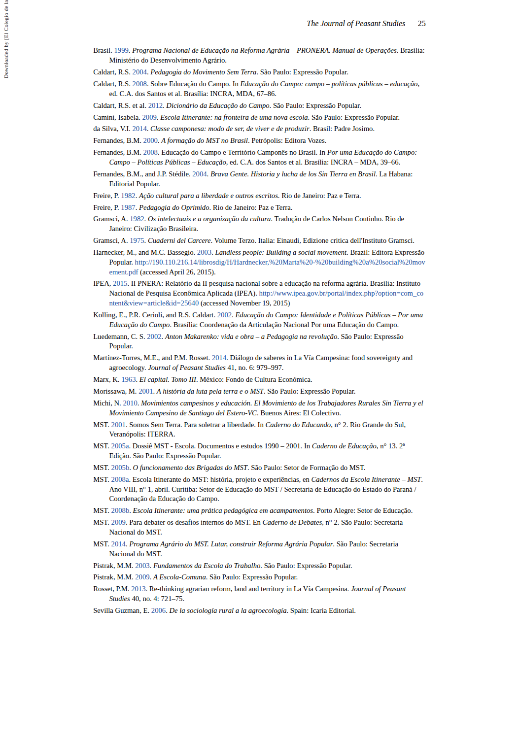Downloaded by [El Colegio de la Frontera Sur] at 07:09 09 February 2016
The Journal of Peasant Studies 25
Brasil. 1999. Programa Nacional de Educação na Reforma Agrária – PRONERA. Manual de Operações. Brasília: Ministério do Desenvolvimento Agrário.
Caldart, R.S. 2004. Pedagogia do Movimento Sem Terra. São Paulo: Expressão Popular.
Caldart, R.S. 2008. Sobre Educação do Campo. In Educação do Campo: campo – políticas públicas – educação, ed. C.A. dos Santos et al. Brasília: INCRA, MDA, 67–86.
Caldart, R.S. et al. 2012. Dicionário da Educação do Campo. São Paulo: Expressão Popular.
Camini, Isabela. 2009. Escola Itinerante: na fronteira de uma nova escola. São Paulo: Expressão Popular.
da Silva, V.I. 2014. Classe camponesa: modo de ser, de viver e de produzir. Brasil: Padre Josimo.
Fernandes, B.M. 2000. A formação do MST no Brasil. Petrópolis: Editora Vozes.
Fernandes, B.M. 2008. Educação do Campo e Território Camponês no Brasil. In Por uma Educação do Campo: Campo – Políticas Públicas – Educação, ed. C.A. dos Santos et al. Brasília: INCRA – MDA, 39–66.
Fernandes, B.M., and J.P. Stédile. 2004. Brava Gente. Historia y lucha de los Sin Tierra en Brasil. La Habana: Editorial Popular.
Freire, P. 1982. Ação cultural para a liberdade e outros escritos. Rio de Janeiro: Paz e Terra.
Freire, P. 1987. Pedagogia do Oprimido. Rio de Janeiro: Paz e Terra.
Gramsci, A. 1982. Os intelectuais e a organização da cultura. Tradução de Carlos Nelson Coutinho. Rio de Janeiro: Civilização Brasileira.
Gramsci, A. 1975. Cuaderni del Carcere. Volume Terzo. Italia: Einaudi, Edizione critica dell'Instituto Gramsci.
Harnecker, M., and M.C. Bassegio. 2003. Landless people: Building a social movement. Brazil: Editora Expressão Popular. http://190.110.216.14/librosdig/H/Hardnecker,%20Marta%20-%20building%20a%20social%20movement.pdf (accessed April 26, 2015).
IPEA, 2015. II PNERA: Relatório da II pesquisa nacional sobre a educação na reforma agrária. Brasília: Instituto Nacional de Pesquisa Econômica Aplicada (IPEA). http://www.ipea.gov.br/portal/index.php?option=com_content&view=article&id=25640 (accessed November 19, 2015)
Kolling, E., P.R. Cerioli, and R.S. Caldart. 2002. Educação do Campo: Identidade e Políticas Públicas – Por uma Educação do Campo. Brasília: Coordenação da Articulação Nacional Por uma Educação do Campo.
Luedemann, C. S. 2002. Anton Makarenko: vida e obra – a Pedagogia na revolução. São Paulo: Expressão Popular.
Martínez-Torres, M.E., and P.M. Rosset. 2014. Diálogo de saberes in La Vía Campesina: food sovereignty and agroecology. Journal of Peasant Studies 41, no. 6: 979–997.
Marx, K. 1963. El capital. Tomo III. México: Fondo de Cultura Económica.
Morissawa, M. 2001. A história da luta pela terra e o MST. São Paulo: Expressão Popular.
Michi, N. 2010. Movimientos campesinos y educación. El Movimiento de los Trabajadores Rurales Sin Tierra y el Movimiento Campesino de Santiago del Estero-VC. Buenos Aires: El Colectivo.
MST. 2001. Somos Sem Terra. Para soletrar a liberdade. In Caderno do Educando, n° 2. Rio Grande do Sul, Veranópolis: ITERRA.
MST. 2005a. Dossiê MST - Escola. Documentos e estudos 1990 – 2001. In Caderno de Educação, n° 13. 2ª Edição. São Paulo: Expressão Popular.
MST. 2005b. O funcionamento das Brigadas do MST. São Paulo: Setor de Formação do MST.
MST. 2008a. Escola Itinerante do MST: história, projeto e experiências, en Cadernos da Escola Itinerante – MST. Ano VIII, n° 1, abril. Curitiba: Setor de Educação do MST / Secretaria de Educação do Estado do Paraná / Coordenação da Educação do Campo.
MST. 2008b. Escola Itinerante: uma prática pedagógica em acampamentos. Porto Alegre: Setor de Educação.
MST. 2009. Para debater os desafios internos do MST. En Caderno de Debates, n° 2. São Paulo: Secretaria Nacional do MST.
MST. 2014. Programa Agrário do MST. Lutar, construir Reforma Agrária Popular. São Paulo: Secretaria Nacional do MST.
Pistrak, M.M. 2003. Fundamentos da Escola do Trabalho. São Paulo: Expressão Popular.
Pistrak, M.M. 2009. A Escola-Comuna. São Paulo: Expressão Popular.
Rosset, P.M. 2013. Re-thinking agrarian reform, land and territory in La Vía Campesina. Journal of Peasant Studies 40, no. 4: 721–75.
Sevilla Guzman, E. 2006. De la sociología rural a la agroecología. Spain: Icaria Editorial.